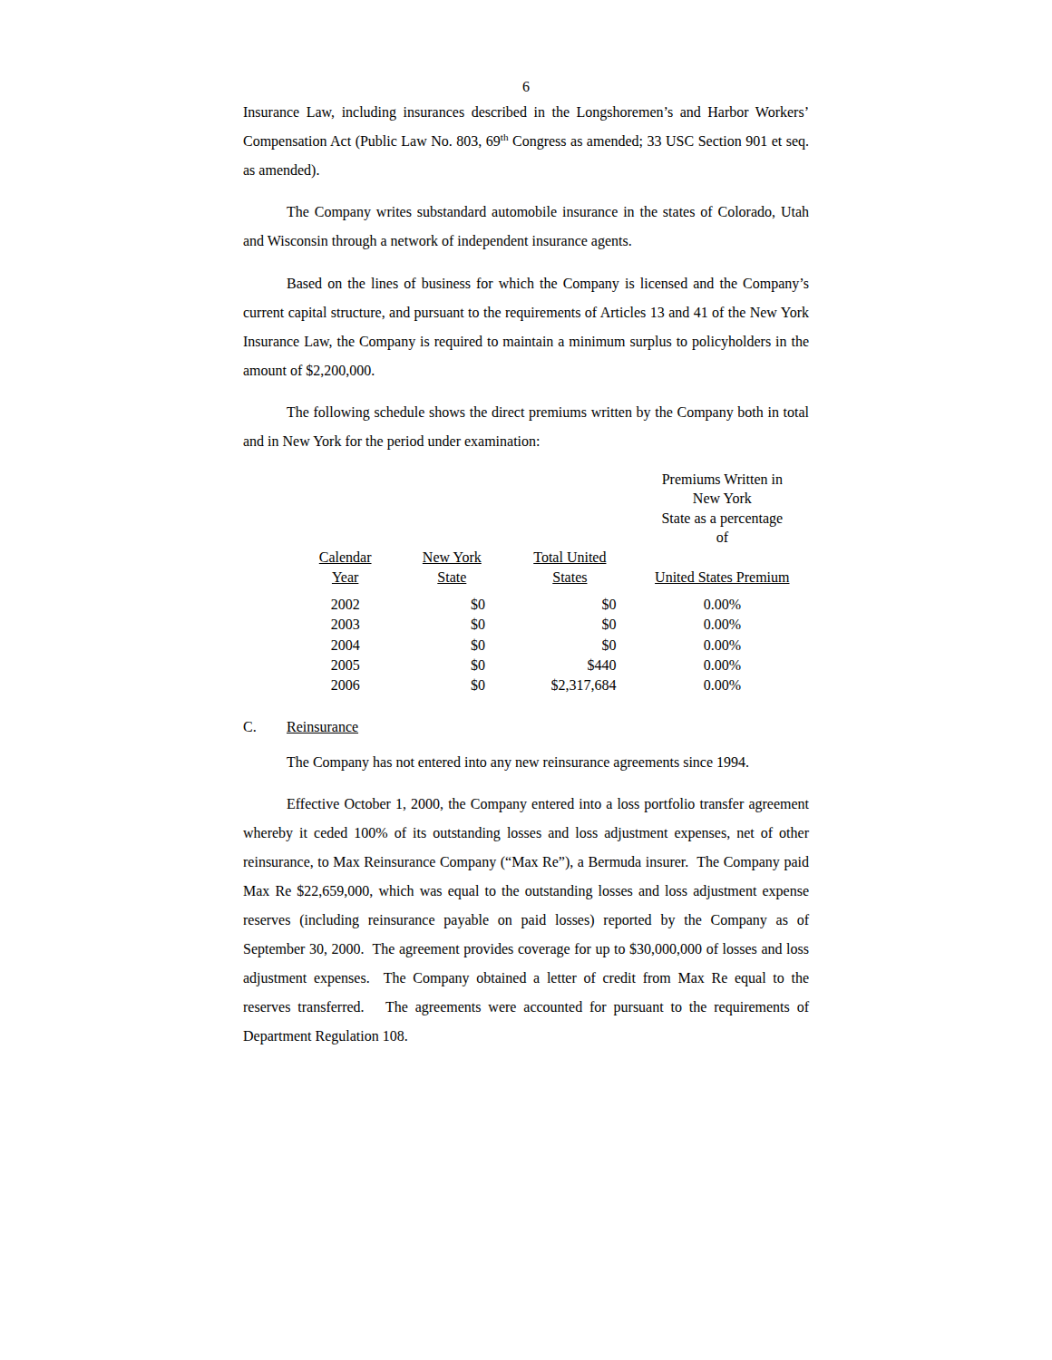6
Insurance Law, including insurances described in the Longshoremen’s and Harbor Workers’ Compensation Act (Public Law No. 803, 69th Congress as amended; 33 USC Section 901 et seq. as amended).
The Company writes substandard automobile insurance in the states of Colorado, Utah and Wisconsin through a network of independent insurance agents.
Based on the lines of business for which the Company is licensed and the Company’s current capital structure, and pursuant to the requirements of Articles 13 and 41 of the New York Insurance Law, the Company is required to maintain a minimum surplus to policyholders in the amount of $2,200,000.
The following schedule shows the direct premiums written by the Company both in total and in New York for the period under examination:
| | | | Premiums Written in New York State as a percentage of |
| --- | --- | --- | --- |
| Calendar Year | New York State | Total United States | United States Premium |
| 2002 | $0 | $0 | 0.00% |
| 2003 | $0 | $0 | 0.00% |
| 2004 | $0 | $0 | 0.00% |
| 2005 | $0 | $440 | 0.00% |
| 2006 | $0 | $2,317,684 | 0.00% |
C. Reinsurance
The Company has not entered into any new reinsurance agreements since 1994.
Effective October 1, 2000, the Company entered into a loss portfolio transfer agreement whereby it ceded 100% of its outstanding losses and loss adjustment expenses, net of other reinsurance, to Max Reinsurance Company (“Max Re”), a Bermuda insurer. The Company paid Max Re $22,659,000, which was equal to the outstanding losses and loss adjustment expense reserves (including reinsurance payable on paid losses) reported by the Company as of September 30, 2000. The agreement provides coverage for up to $30,000,000 of losses and loss adjustment expenses. The Company obtained a letter of credit from Max Re equal to the reserves transferred. The agreements were accounted for pursuant to the requirements of Department Regulation 108.